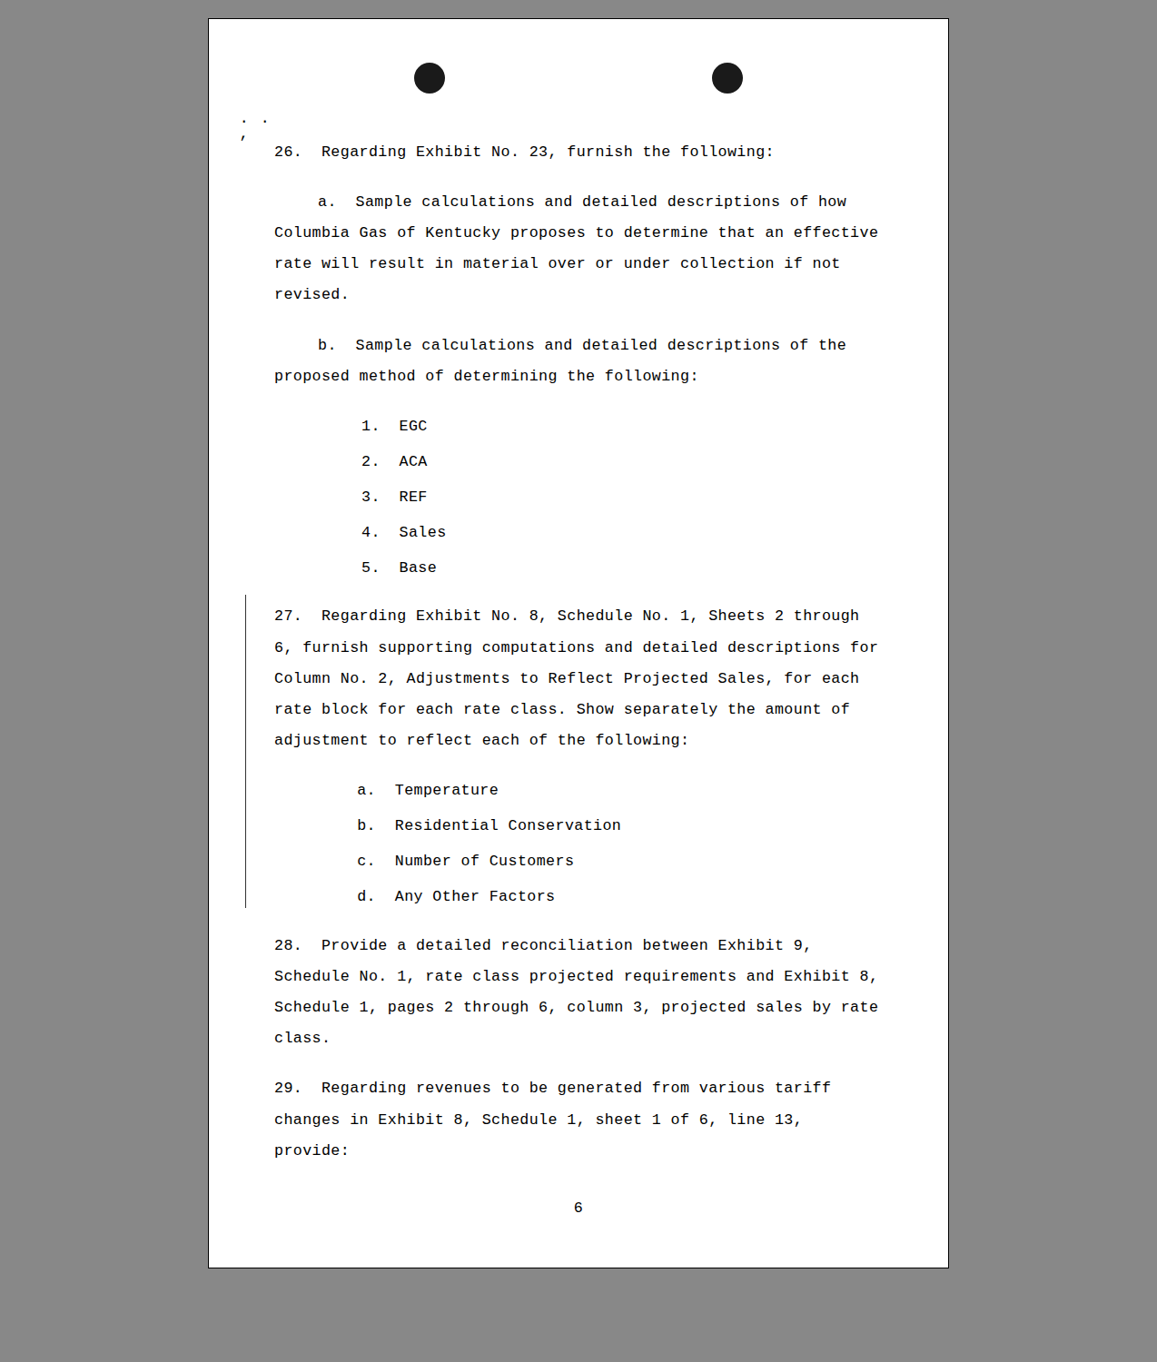. .
,
26. Regarding Exhibit No. 23, furnish the following:
a. Sample calculations and detailed descriptions of how Columbia Gas of Kentucky proposes to determine that an effective rate will result in material over or under collection if not revised.
b. Sample calculations and detailed descriptions of the proposed method of determining the following:
1. EGC
2. ACA
3. REF
4. Sales
5. Base
27. Regarding Exhibit No. 8, Schedule No. 1, Sheets 2 through 6, furnish supporting computations and detailed descriptions for Column No. 2, Adjustments to Reflect Projected Sales, for each rate block for each rate class. Show separately the amount of adjustment to reflect each of the following:
a. Temperature
b. Residential Conservation
c. Number of Customers
d. Any Other Factors
28. Provide a detailed reconciliation between Exhibit 9, Schedule No. 1, rate class projected requirements and Exhibit 8, Schedule 1, pages 2 through 6, column 3, projected sales by rate class.
29. Regarding revenues to be generated from various tariff changes in Exhibit 8, Schedule 1, sheet 1 of 6, line 13, provide:
6